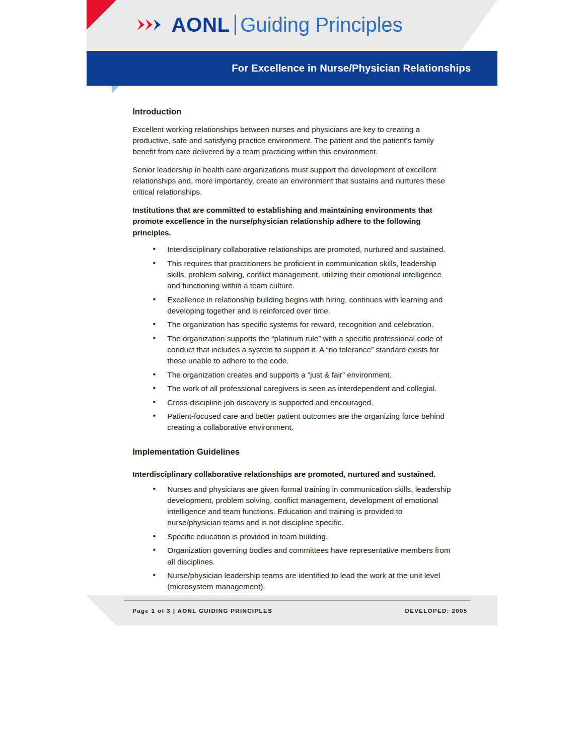AONL Guiding Principles
For Excellence in Nurse/Physician Relationships
Introduction
Excellent working relationships between nurses and physicians are key to creating a productive, safe and satisfying practice environment. The patient and the patient’s family benefit from care delivered by a team practicing within this environment.
Senior leadership in health care organizations must support the development of excellent relationships and, more importantly, create an environment that sustains and nurtures these critical relationships.
Institutions that are committed to establishing and maintaining environments that promote excellence in the nurse/physician relationship adhere to the following principles.
Interdisciplinary collaborative relationships are promoted, nurtured and sustained.
This requires that practitioners be proficient in communication skills, leadership skills, problem solving, conflict management, utilizing their emotional intelligence and functioning within a team culture.
Excellence in relationship building begins with hiring, continues with learning and developing together and is reinforced over time.
The organization has specific systems for reward, recognition and celebration.
The organization supports the “platinum rule” with a specific professional code of conduct that includes a system to support it. A “no tolerance” standard exists for those unable to adhere to the code.
The organization creates and supports a “just & fair” environment.
The work of all professional caregivers is seen as interdependent and collegial.
Cross-discipline job discovery is supported and encouraged.
Patient-focused care and better patient outcomes are the organizing force behind creating a collaborative environment.
Implementation Guidelines
Interdisciplinary collaborative relationships are promoted, nurtured and sustained.
Nurses and physicians are given formal training in communication skills, leadership development, problem solving, conflict management, development of emotional intelligence and team functions. Education and training is provided to nurse/physician teams and is not discipline specific.
Specific education is provided in team building.
Organization governing bodies and committees have representative members from all disciplines.
Nurse/physician leadership teams are identified to lead the work at the unit level (microsystem management).
All organizational task forces include representatives from those stakeholders closest to the issue.
Page 1 of 3 | AONL GUIDING PRINCIPLES DEVELOPED: 2005